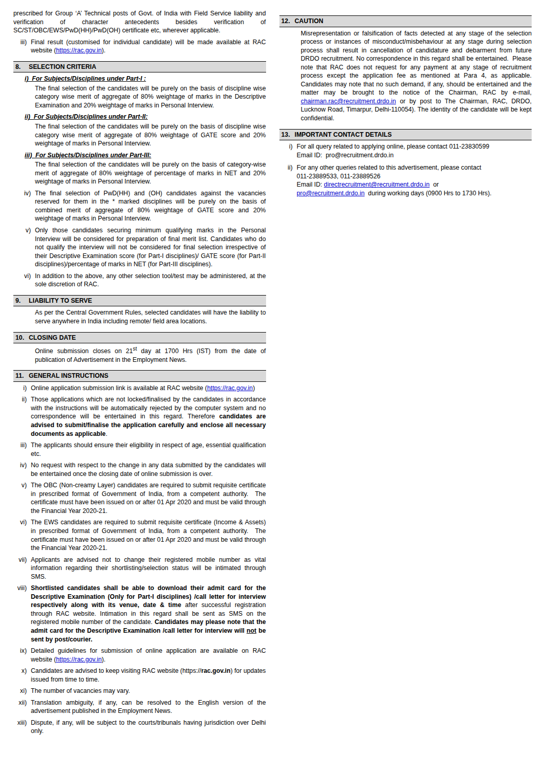prescribed for Group ‘A’ Technical posts of Govt. of India with Field Service liability and verification of character antecedents besides verification of SC/ST/OBC/EWS/PwD(HH)/PwD(OH) certificate etc, wherever applicable.
iii) Final result (customised for individual candidate) will be made available at RAC website (https://rac.gov.in).
8. SELECTION CRITERIA
i) For Subjects/Disciplines under Part-I :
The final selection of the candidates will be purely on the basis of discipline wise category wise merit of aggregate of 80% weightage of marks in the Descriptive Examination and 20% weightage of marks in Personal Interview.
ii) For Subjects/Disciplines under Part-II:
The final selection of the candidates will be purely on the basis of discipline wise category wise merit of aggregate of 80% weightage of GATE score and 20% weightage of marks in Personal Interview.
iii) For Subjects/Disciplines under Part-III:
The final selection of the candidates will be purely on the basis of category-wise merit of aggregate of 80% weightage of percentage of marks in NET and 20% weightage of marks in Personal Interview.
iv) The final selection of PwD(HH) and (OH) candidates against the vacancies reserved for them in the * marked disciplines will be purely on the basis of combined merit of aggregate of 80% weightage of GATE score and 20% weightage of marks in Personal Interview.
v) Only those candidates securing minimum qualifying marks in the Personal Interview will be considered for preparation of final merit list. Candidates who do not qualify the interview will not be considered for final selection irrespective of their Descriptive Examination score (for Part-I disciplines)/ GATE score (for Part-II disciplines)/percentage of marks in NET (for Part-III disciplines).
vi) In addition to the above, any other selection tool/test may be administered, at the sole discretion of RAC.
9. LIABILITY TO SERVE
As per the Central Government Rules, selected candidates will have the liability to serve anywhere in India including remote/ field area locations.
10. CLOSING DATE
Online submission closes on 21st day at 1700 Hrs (IST) from the date of publication of Advertisement in the Employment News.
11. GENERAL INSTRUCTIONS
i) Online application submission link is available at RAC website (https://rac.gov.in)
ii) Those applications which are not locked/finalised by the candidates in accordance with the instructions will be automatically rejected by the computer system and no correspondence will be entertained in this regard. Therefore candidates are advised to submit/finalise the application carefully and enclose all necessary documents as applicable.
iii) The applicants should ensure their eligibility in respect of age, essential qualification etc.
iv) No request with respect to the change in any data submitted by the candidates will be entertained once the closing date of online submission is over.
v) The OBC (Non-creamy Layer) candidates are required to submit requisite certificate in prescribed format of Government of India, from a competent authority. The certificate must have been issued on or after 01 Apr 2020 and must be valid through the Financial Year 2020-21.
vi) The EWS candidates are required to submit requisite certificate (Income & Assets) in prescribed format of Government of India, from a competent authority. The certificate must have been issued on or after 01 Apr 2020 and must be valid through the Financial Year 2020-21.
vii) Applicants are advised not to change their registered mobile number as vital information regarding their shortlisting/selection status will be intimated through SMS.
viii) Shortlisted candidates shall be able to download their admit card for the Descriptive Examination (Only for Part-I disciplines) /call letter for interview respectively along with its venue, date & time after successful registration through RAC website. Intimation in this regard shall be sent as SMS on the registered mobile number of the candidate. Candidates may please note that the admit card for the Descriptive Examination /call letter for interview will not be sent by post/courier.
ix) Detailed guidelines for submission of online application are available on RAC website (https://rac.gov.in).
x) Candidates are advised to keep visiting RAC website (https://rac.gov.in) for updates issued from time to time.
xi) The number of vacancies may vary.
xii) Translation ambiguity, if any, can be resolved to the English version of the advertisement published in the Employment News.
xiii) Dispute, if any, will be subject to the courts/tribunals having jurisdiction over Delhi only.
12. CAUTION
Misrepresentation or falsification of facts detected at any stage of the selection process or instances of misconduct/misbehaviour at any stage during selection process shall result in cancellation of candidature and debarment from future DRDO recruitment. No correspondence in this regard shall be entertained. Please note that RAC does not request for any payment at any stage of recruitment process except the application fee as mentioned at Para 4, as applicable. Candidates may note that no such demand, if any, should be entertained and the matter may be brought to the notice of the Chairman, RAC by e-mail, chairman.rac@recruitment.drdo.in or by post to The Chairman, RAC, DRDO, Lucknow Road, Timarpur, Delhi-110054). The identity of the candidate will be kept confidential.
13. IMPORTANT CONTACT DETAILS
i) For all query related to applying online, please contact 011-23830599
Email ID: pro@recruitment.drdo.in
ii) For any other queries related to this advertisement, please contact
011-23889533, 011-23889526
Email ID: directrecruitment@recruitment.drdo.in or
pro@recruitment.drdo.in during working days (0900 Hrs to 1730 Hrs).